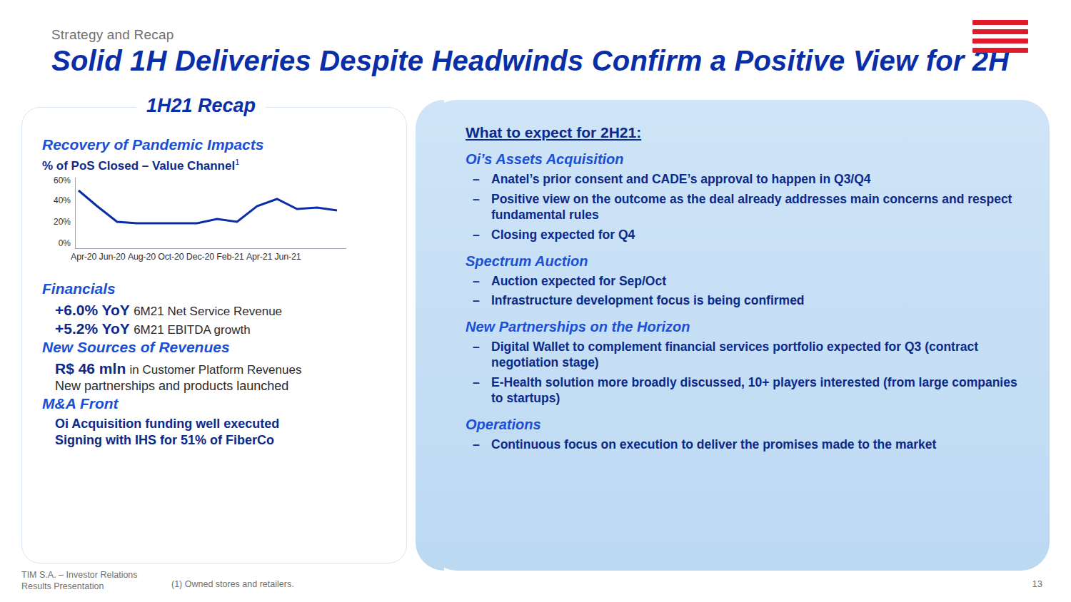Strategy and Recap
Solid 1H Deliveries Despite Headwinds Confirm a Positive View for 2H
1H21 Recap
Recovery of Pandemic Impacts
% of PoS Closed – Value Channel1
60%
40%
20%
0%
Apr-20 Jun-20 Aug-20 Oct-20 Dec-20 Feb-21 Apr-21 Jun-21
Financials
+6.0% YoY 6M21 Net Service Revenue
+5.2% YoY 6M21 EBITDA growth
New Sources of Revenues
R$ 46 mln in Customer Platform Revenues
New partnerships and products launched
M&A Front
Oi Acquisition funding well executed
Signing with IHS for 51% of FiberCo
What to expect for 2H21:
Oi’s Assets Acquisition
Anatel’s prior consent and CADE’s approval to happen in Q3/Q4
Positive view on the outcome as the deal already addresses main concerns and respect fundamental rules
Closing expected for Q4
Spectrum Auction
Auction expected for Sep/Oct
Infrastructure development focus is being confirmed
New Partnerships on the Horizon
Digital Wallet to complement financial services portfolio expected for Q3 (contract negotiation stage)
E-Health solution more broadly discussed, 10+ players interested (from large companies to startups)
Operations
Continuous focus on execution to deliver the promises made to the market
TIM S.A. – Investor Relations
Results Presentation
(1) Owned stores and retailers.
13